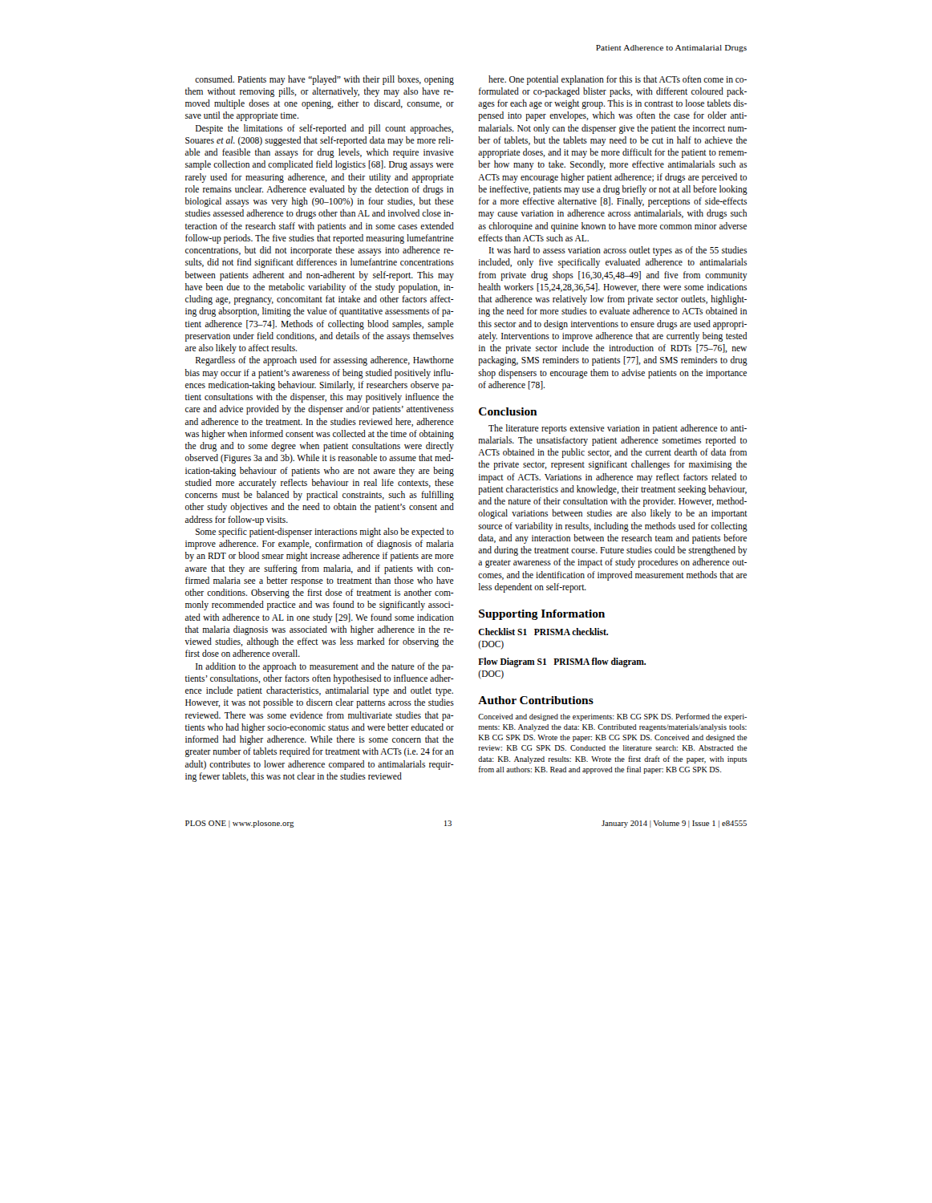Patient Adherence to Antimalarial Drugs
consumed. Patients may have “played” with their pill boxes, opening them without removing pills, or alternatively, they may also have removed multiple doses at one opening, either to discard, consume, or save until the appropriate time.
Despite the limitations of self-reported and pill count approaches, Souares et al. (2008) suggested that self-reported data may be more reliable and feasible than assays for drug levels, which require invasive sample collection and complicated field logistics [68]. Drug assays were rarely used for measuring adherence, and their utility and appropriate role remains unclear. Adherence evaluated by the detection of drugs in biological assays was very high (90–100%) in four studies, but these studies assessed adherence to drugs other than AL and involved close interaction of the research staff with patients and in some cases extended follow-up periods. The five studies that reported measuring lumefantrine concentrations, but did not incorporate these assays into adherence results, did not find significant differences in lumefantrine concentrations between patients adherent and non-adherent by self-report. This may have been due to the metabolic variability of the study population, including age, pregnancy, concomitant fat intake and other factors affecting drug absorption, limiting the value of quantitative assessments of patient adherence [73–74]. Methods of collecting blood samples, sample preservation under field conditions, and details of the assays themselves are also likely to affect results.
Regardless of the approach used for assessing adherence, Hawthorne bias may occur if a patient’s awareness of being studied positively influences medication-taking behaviour. Similarly, if researchers observe patient consultations with the dispenser, this may positively influence the care and advice provided by the dispenser and/or patients’ attentiveness and adherence to the treatment. In the studies reviewed here, adherence was higher when informed consent was collected at the time of obtaining the drug and to some degree when patient consultations were directly observed (Figures 3a and 3b). While it is reasonable to assume that medication-taking behaviour of patients who are not aware they are being studied more accurately reflects behaviour in real life contexts, these concerns must be balanced by practical constraints, such as fulfilling other study objectives and the need to obtain the patient’s consent and address for follow-up visits.
Some specific patient-dispenser interactions might also be expected to improve adherence. For example, confirmation of diagnosis of malaria by an RDT or blood smear might increase adherence if patients are more aware that they are suffering from malaria, and if patients with confirmed malaria see a better response to treatment than those who have other conditions. Observing the first dose of treatment is another commonly recommended practice and was found to be significantly associated with adherence to AL in one study [29]. We found some indication that malaria diagnosis was associated with higher adherence in the reviewed studies, although the effect was less marked for observing the first dose on adherence overall.
In addition to the approach to measurement and the nature of the patients’ consultations, other factors often hypothesised to influence adherence include patient characteristics, antimalarial type and outlet type. However, it was not possible to discern clear patterns across the studies reviewed. There was some evidence from multivariate studies that patients who had higher socio-economic status and were better educated or informed had higher adherence. While there is some concern that the greater number of tablets required for treatment with ACTs (i.e. 24 for an adult) contributes to lower adherence compared to antimalarials requiring fewer tablets, this was not clear in the studies reviewed
here. One potential explanation for this is that ACTs often come in co-formulated or co-packaged blister packs, with different coloured packages for each age or weight group. This is in contrast to loose tablets dispensed into paper envelopes, which was often the case for older antimalarials. Not only can the dispenser give the patient the incorrect number of tablets, but the tablets may need to be cut in half to achieve the appropriate doses, and it may be more difficult for the patient to remember how many to take. Secondly, more effective antimalarials such as ACTs may encourage higher patient adherence; if drugs are perceived to be ineffective, patients may use a drug briefly or not at all before looking for a more effective alternative [8]. Finally, perceptions of side-effects may cause variation in adherence across antimalarials, with drugs such as chloroquine and quinine known to have more common minor adverse effects than ACTs such as AL.
It was hard to assess variation across outlet types as of the 55 studies included, only five specifically evaluated adherence to antimalarials from private drug shops [16,30,45,48–49] and five from community health workers [15,24,28,36,54]. However, there were some indications that adherence was relatively low from private sector outlets, highlighting the need for more studies to evaluate adherence to ACTs obtained in this sector and to design interventions to ensure drugs are used appropriately. Interventions to improve adherence that are currently being tested in the private sector include the introduction of RDTs [75–76], new packaging, SMS reminders to patients [77], and SMS reminders to drug shop dispensers to encourage them to advise patients on the importance of adherence [78].
Conclusion
The literature reports extensive variation in patient adherence to antimalarials. The unsatisfactory patient adherence sometimes reported to ACTs obtained in the public sector, and the current dearth of data from the private sector, represent significant challenges for maximising the impact of ACTs. Variations in adherence may reflect factors related to patient characteristics and knowledge, their treatment seeking behaviour, and the nature of their consultation with the provider. However, methodological variations between studies are also likely to be an important source of variability in results, including the methods used for collecting data, and any interaction between the research team and patients before and during the treatment course. Future studies could be strengthened by a greater awareness of the impact of study procedures on adherence outcomes, and the identification of improved measurement methods that are less dependent on self-report.
Supporting Information
Checklist S1 PRISMA checklist.
(DOC)
Flow Diagram S1 PRISMA flow diagram.
(DOC)
Author Contributions
Conceived and designed the experiments: KB CG SPK DS. Performed the experiments: KB. Analyzed the data: KB. Contributed reagents/materials/analysis tools: KB CG SPK DS. Wrote the paper: KB CG SPK DS. Conceived and designed the review: KB CG SPK DS. Conducted the literature search: KB. Abstracted the data: KB. Analyzed results: KB. Wrote the first draft of the paper, with inputs from all authors: KB. Read and approved the final paper: KB CG SPK DS.
PLOS ONE | www.plosone.org
13
January 2014 | Volume 9 | Issue 1 | e84555